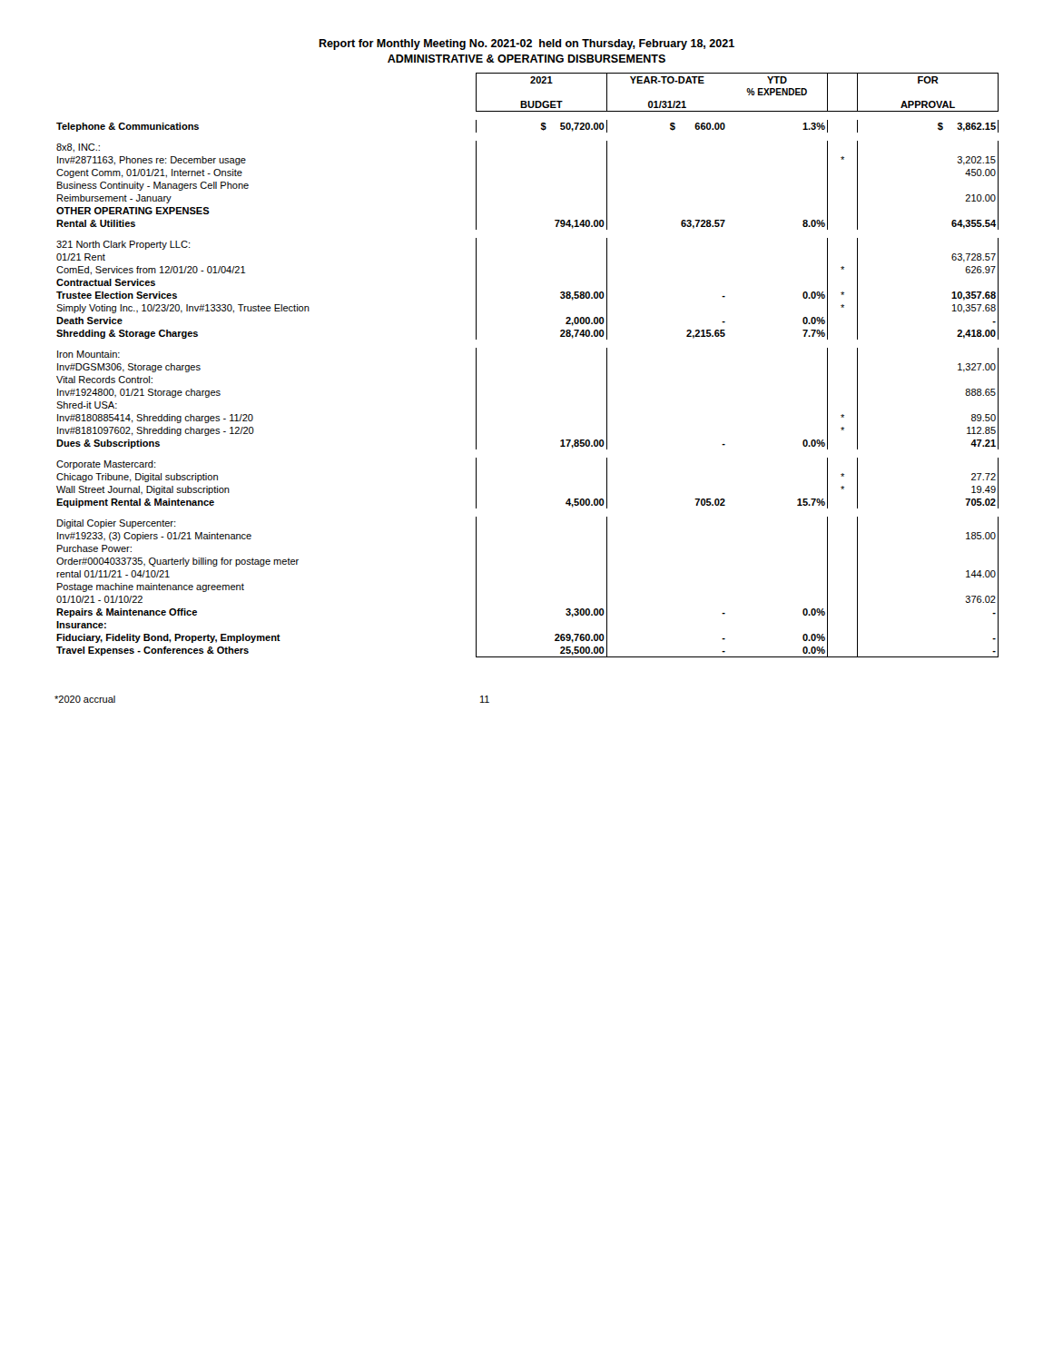Report for Monthly Meeting No. 2021-02 held on Thursday, February 18, 2021
ADMINISTRATIVE & OPERATING DISBURSEMENTS
| | 2021 | YEAR-TO-DATE | YTD | | FOR |
| | | | % EXPENDED | | |
| | BUDGET | 01/31/21 | | | APPROVAL |
| Telephone & Communications | $ 50,720.00 | $ 660.00 | 1.3% | | $ 3,862.15 |
| 8x8, INC.: | | | | | |
| Inv#2871163, Phones re: December usage | | | | * | 3,202.15 |
| Cogent Comm, 01/01/21, Internet - Onsite | | | | | 450.00 |
| Business Continuity - Managers Cell Phone | | | | | |
| Reimbursement - January | | | | | 210.00 |
| OTHER OPERATING EXPENSES | | | | | |
| Rental & Utilities | 794,140.00 | 63,728.57 | 8.0% | | 64,355.54 |
| 321 North Clark Property LLC: | | | | | |
| 01/21 Rent | | | | | 63,728.57 |
| ComEd, Services from 12/01/20 - 01/04/21 | | | | * | 626.97 |
| Contractual Services | | | | | |
| Trustee Election Services | 38,580.00 | - | 0.0% | * | 10,357.68 |
| Simply Voting Inc., 10/23/20, Inv#13330, Trustee Election | | | | * | 10,357.68 |
| Death Service | 2,000.00 | - | 0.0% | | - |
| Shredding & Storage Charges | 28,740.00 | 2,215.65 | 7.7% | | 2,418.00 |
| Iron Mountain: | | | | | |
| Inv#DGSM306, Storage charges | | | | | 1,327.00 |
| Vital Records Control: | | | | | |
| Inv#1924800, 01/21 Storage charges | | | | | 888.65 |
| Shred-it USA: | | | | | |
| Inv#8180885414, Shredding charges - 11/20 | | | | * | 89.50 |
| Inv#8181097602, Shredding charges - 12/20 | | | | * | 112.85 |
| Dues & Subscriptions | 17,850.00 | - | 0.0% | | 47.21 |
| Corporate Mastercard: | | | | | |
| Chicago Tribune, Digital subscription | | | | * | 27.72 |
| Wall Street Journal, Digital subscription | | | | * | 19.49 |
| Equipment Rental & Maintenance | 4,500.00 | 705.02 | 15.7% | | 705.02 |
| Digital Copier Supercenter: | | | | | |
| Inv#19233, (3) Copiers - 01/21 Maintenance | | | | | 185.00 |
| Purchase Power: | | | | | |
| Order#0004033735, Quarterly billing for postage meter | | | | | |
| rental 01/11/21 - 04/10/21 | | | | | 144.00 |
| Postage machine maintenance agreement | | | | | |
| 01/10/21 - 01/10/22 | | | | | 376.02 |
| Repairs & Maintenance Office | 3,300.00 | - | 0.0% | | - |
| Insurance: | | | | | |
| Fiduciary, Fidelity Bond, Property, Employment | 269,760.00 | - | 0.0% | | - |
| Travel Expenses - Conferences & Others | 25,500.00 | - | 0.0% | | - |
*2020 accrual 11